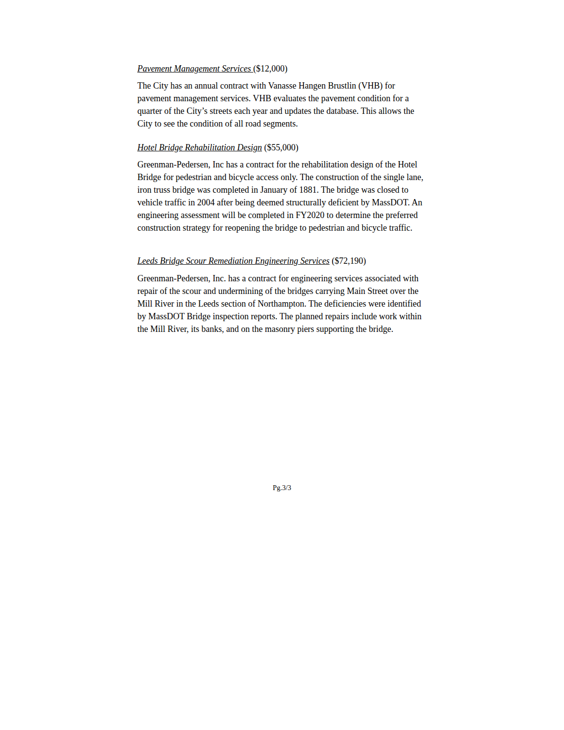Pavement Management Services ($12,000)
The City has an annual contract with Vanasse Hangen Brustlin (VHB) for pavement management services. VHB evaluates the pavement condition for a quarter of the City’s streets each year and updates the database. This allows the City to see the condition of all road segments.
Hotel Bridge Rehabilitation Design ($55,000)
Greenman-Pedersen, Inc has a contract for the rehabilitation design of the Hotel Bridge for pedestrian and bicycle access only. The construction of the single lane, iron truss bridge was completed in January of 1881. The bridge was closed to vehicle traffic in 2004 after being deemed structurally deficient by MassDOT. An engineering assessment will be completed in FY2020 to determine the preferred construction strategy for reopening the bridge to pedestrian and bicycle traffic.
Leeds Bridge Scour Remediation Engineering Services ($72,190)
Greenman-Pedersen, Inc. has a contract for engineering services associated with repair of the scour and undermining of the bridges carrying Main Street over the Mill River in the Leeds section of Northampton. The deficiencies were identified by MassDOT Bridge inspection reports. The planned repairs include work within the Mill River, its banks, and on the masonry piers supporting the bridge.
Pg.3/3